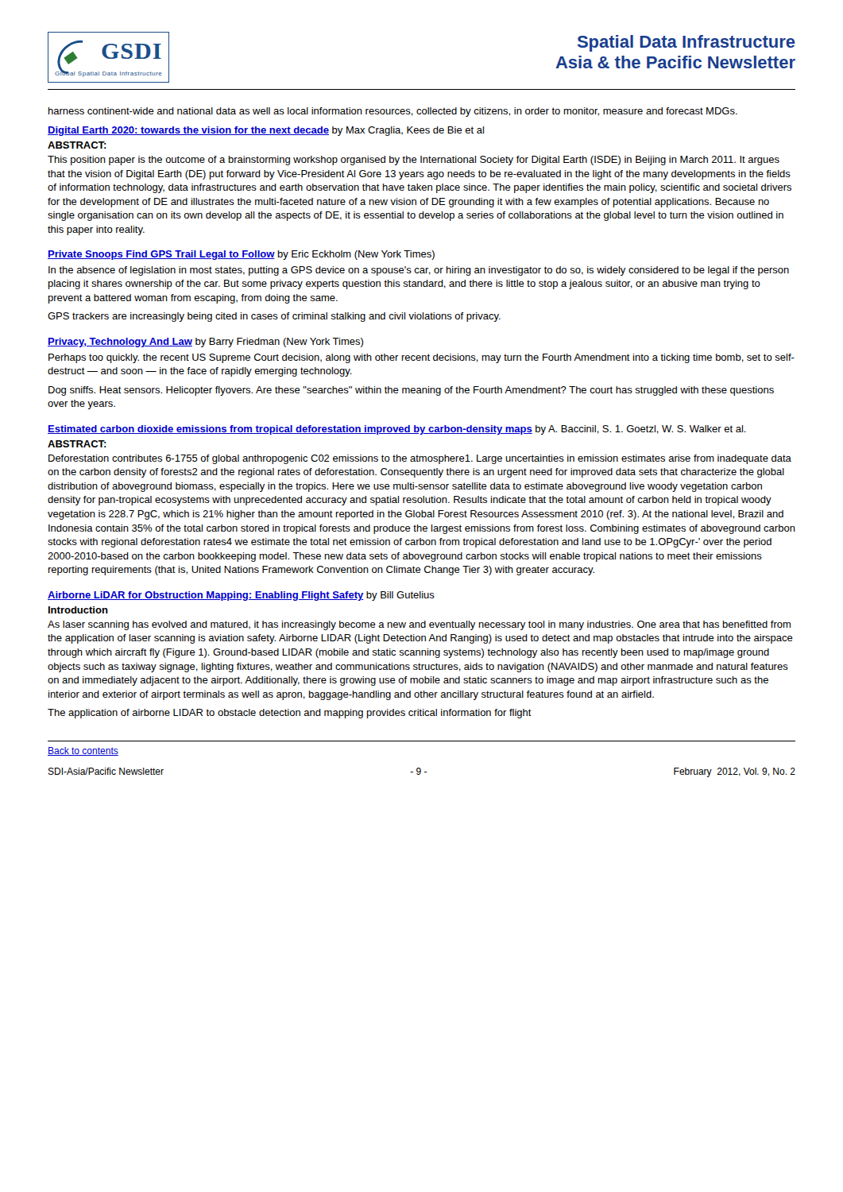GSDI
Global Spatial Data Infrastructure
Spatial Data Infrastructure
Asia & the Pacific Newsletter
harness continent-wide and national data as well as local information resources, collected by citizens, in order to monitor, measure and forecast MDGs.
Digital Earth 2020: towards the vision for the next decade by Max Craglia, Kees de Bie et al
ABSTRACT:
This position paper is the outcome of a brainstorming workshop organised by the International Society for Digital Earth (ISDE) in Beijing in March 2011. It argues that the vision of Digital Earth (DE) put forward by Vice-President Al Gore 13 years ago needs to be re-evaluated in the light of the many developments in the fields of information technology, data infrastructures and earth observation that have taken place since. The paper identifies the main policy, scientific and societal drivers for the development of DE and illustrates the multi-faceted nature of a new vision of DE grounding it with a few examples of potential applications. Because no single organisation can on its own develop all the aspects of DE, it is essential to develop a series of collaborations at the global level to turn the vision outlined in this paper into reality.
Private Snoops Find GPS Trail Legal to Follow by Eric Eckholm (New York Times)
In the absence of legislation in most states, putting a GPS device on a spouse's car, or hiring an investigator to do so, is widely considered to be legal if the person placing it shares ownership of the car. But some privacy experts question this standard, and there is little to stop a jealous suitor, or an abusive man trying to prevent a battered woman from escaping, from doing the same.
GPS trackers are increasingly being cited in cases of criminal stalking and civil violations of privacy.
Privacy, Technology And Law by Barry Friedman (New York Times)
Perhaps too quickly. the recent US Supreme Court decision, along with other recent decisions, may turn the Fourth Amendment into a ticking time bomb, set to self-destruct — and soon — in the face of rapidly emerging technology.
Dog sniffs. Heat sensors. Helicopter flyovers. Are these "searches" within the meaning of the Fourth Amendment? The court has struggled with these questions over the years.
Estimated carbon dioxide emissions from tropical deforestation improved by carbon-density maps by A. Baccinil, S. 1. Goetzl, W. S. Walker et al.
ABSTRACT:
Deforestation contributes 6-1755 of global anthropogenic C02 emissions to the atmosphere1. Large uncertainties in emission estimates arise from inadequate data on the carbon density of forests2 and the regional rates of deforestation. Consequently there is an urgent need for improved data sets that characterize the global distribution of aboveground biomass, especially in the tropics. Here we use multi-sensor satellite data to estimate aboveground live woody vegetation carbon density for pan-tropical ecosystems with unprecedented accuracy and spatial resolution. Results indicate that the total amount of carbon held in tropical woody vegetation is 228.7 PgC, which is 21% higher than the amount reported in the Global Forest Resources Assessment 2010 (ref. 3). At the national level, Brazil and Indonesia contain 35% of the total carbon stored in tropical forests and produce the largest emissions from forest loss. Combining estimates of aboveground carbon stocks with regional deforestation rates4 we estimate the total net emission of carbon from tropical deforestation and land use to be 1.OPgCyr-' over the period 2000-2010-based on the carbon bookkeeping model. These new data sets of aboveground carbon stocks will enable tropical nations to meet their emissions reporting requirements (that is, United Nations Framework Convention on Climate Change Tier 3) with greater accuracy.
Airborne LiDAR for Obstruction Mapping: Enabling Flight Safety by Bill Gutelius
Introduction
As laser scanning has evolved and matured, it has increasingly become a new and eventually necessary tool in many industries. One area that has benefitted from the application of laser scanning is aviation safety. Airborne LIDAR (Light Detection And Ranging) is used to detect and map obstacles that intrude into the airspace through which aircraft fly (Figure 1). Ground-based LIDAR (mobile and static scanning systems) technology also has recently been used to map/image ground objects such as taxiway signage, lighting fixtures, weather and communications structures, aids to navigation (NAVAIDS) and other manmade and natural features on and immediately adjacent to the airport. Additionally, there is growing use of mobile and static scanners to image and map airport infrastructure such as the interior and exterior of airport terminals as well as apron, baggage-handling and other ancillary structural features found at an airfield.
The application of airborne LIDAR to obstacle detection and mapping provides critical information for flight
Back to contents
SDI-Asia/Pacific Newsletter
- 9 -
February 2012, Vol. 9, No. 2